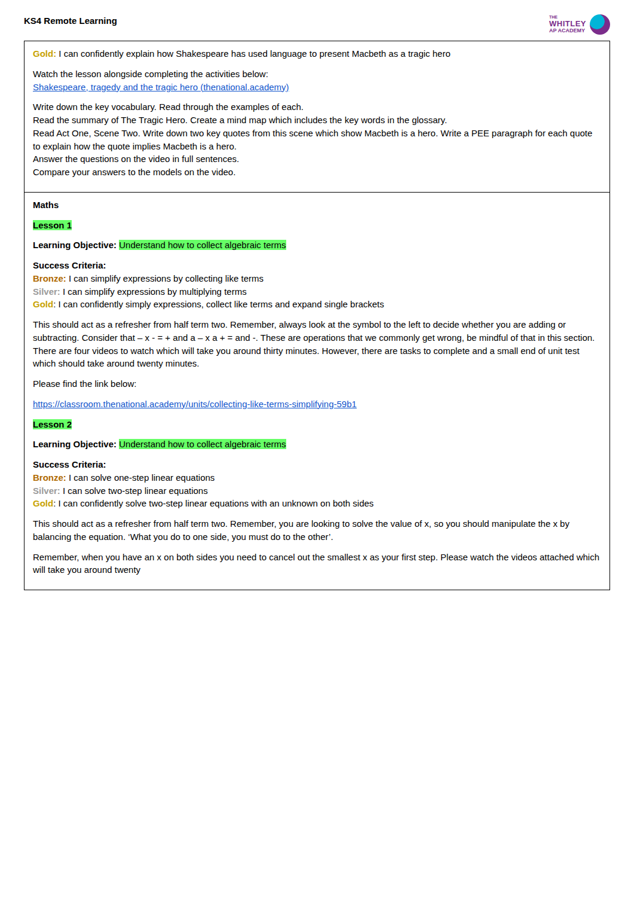KS4 Remote Learning
THE WHITLEY AP ACADEMY
Gold: I can confidently explain how Shakespeare has used language to present Macbeth as a tragic hero
Watch the lesson alongside completing the activities below:
Shakespeare, tragedy and the tragic hero (thenational.academy)
Write down the key vocabulary. Read through the examples of each.
Read the summary of The Tragic Hero. Create a mind map which includes the key words in the glossary.
Read Act One, Scene Two. Write down two key quotes from this scene which show Macbeth is a hero. Write a PEE paragraph for each quote to explain how the quote implies Macbeth is a hero.
Answer the questions on the video in full sentences.
Compare your answers to the models on the video.
Maths
Lesson 1
Learning Objective: Understand how to collect algebraic terms
Success Criteria:
Bronze: I can simplify expressions by collecting like terms
Silver: I can simplify expressions by multiplying terms
Gold: I can confidently simply expressions, collect like terms and expand single brackets
This should act as a refresher from half term two. Remember, always look at the symbol to the left to decide whether you are adding or subtracting. Consider that – x - = + and a – x a + = and -. These are operations that we commonly get wrong, be mindful of that in this section. There are four videos to watch which will take you around thirty minutes. However, there are tasks to complete and a small end of unit test which should take around twenty minutes.
Please find the link below:
https://classroom.thenational.academy/units/collecting-like-terms-simplifying-59b1
Lesson 2
Learning Objective: Understand how to collect algebraic terms
Success Criteria:
Bronze: I can solve one-step linear equations
Silver: I can solve two-step linear equations
Gold: I can confidently solve two-step linear equations with an unknown on both sides
This should act as a refresher from half term two. Remember, you are looking to solve the value of x, so you should manipulate the x by balancing the equation. ‘What you do to one side, you must do to the other’.
Remember, when you have an x on both sides you need to cancel out the smallest x as your first step. Please watch the videos attached which will take you around twenty